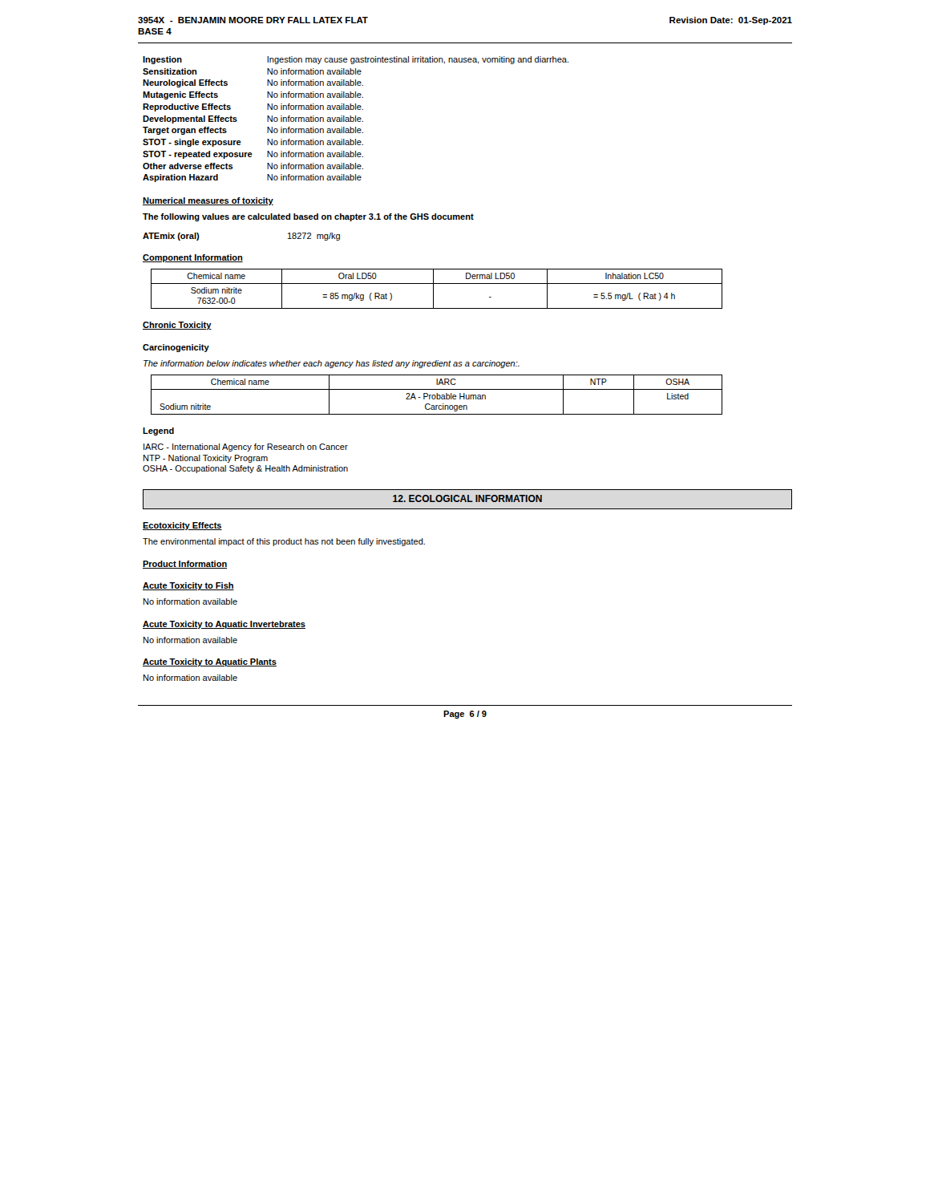3954X - BENJAMIN MOORE DRY FALL LATEX FLAT
BASE 4
Revision Date: 01-Sep-2021
| Ingestion | Ingestion may cause gastrointestinal irritation, nausea, vomiting and diarrhea. |
| Sensitization | No information available |
| Neurological Effects | No information available. |
| Mutagenic Effects | No information available. |
| Reproductive Effects | No information available. |
| Developmental Effects | No information available. |
| Target organ effects | No information available. |
| STOT - single exposure | No information available. |
| STOT - repeated exposure | No information available. |
| Other adverse effects | No information available. |
| Aspiration Hazard | No information available |
Numerical measures of toxicity
The following values are calculated based on chapter 3.1 of the GHS document
ATEmix (oral) 18272 mg/kg
Component Information
| Chemical name | Oral LD50 | Dermal LD50 | Inhalation LC50 |
| --- | --- | --- | --- |
| Sodium nitrite 7632-00-0 | = 85 mg/kg ( Rat ) | - | = 5.5 mg/L ( Rat ) 4 h |
Chronic Toxicity
Carcinogenicity
The information below indicates whether each agency has listed any ingredient as a carcinogen:.
| Chemical name | IARC | NTP | OSHA |
| --- | --- | --- | --- |
| Sodium nitrite | 2A - Probable Human Carcinogen | | Listed |
Legend
IARC - International Agency for Research on Cancer
NTP - National Toxicity Program
OSHA - Occupational Safety & Health Administration
12. ECOLOGICAL INFORMATION
Ecotoxicity Effects
The environmental impact of this product has not been fully investigated.
Product Information
Acute Toxicity to Fish
No information available
Acute Toxicity to Aquatic Invertebrates
No information available
Acute Toxicity to Aquatic Plants
No information available
Page 6 / 9